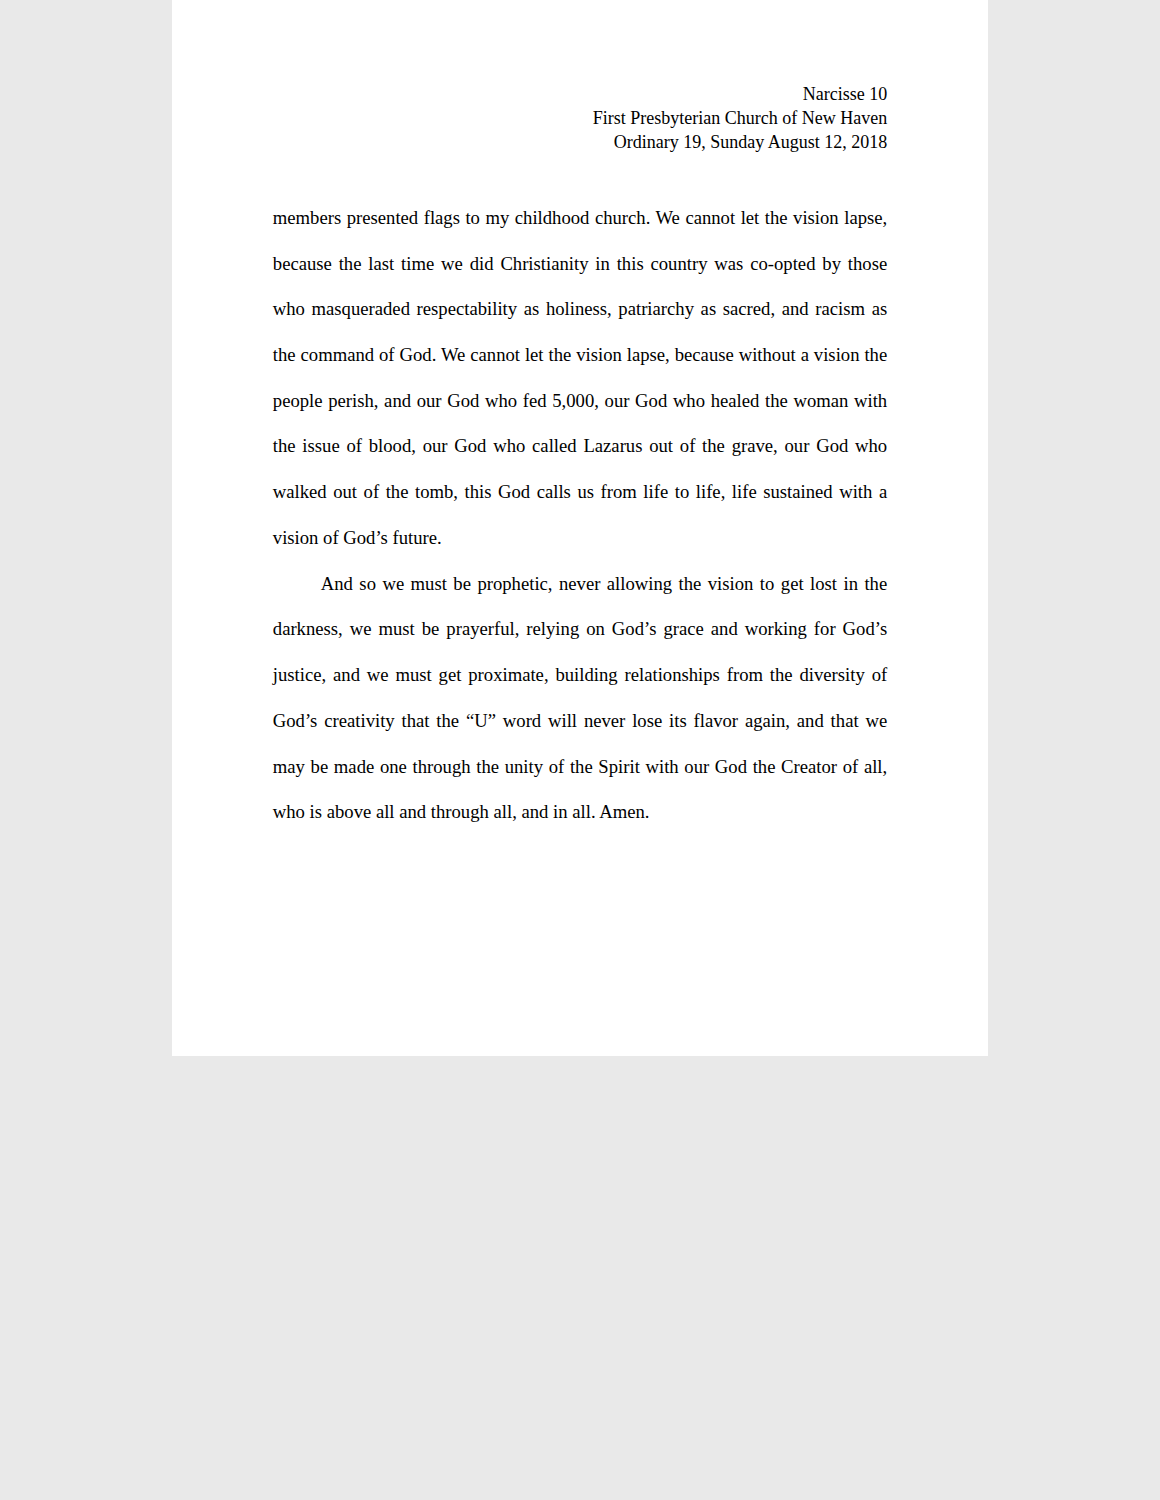Narcisse 10
First Presbyterian Church of New Haven
Ordinary 19, Sunday August 12, 2018
members presented flags to my childhood church. We cannot let the vision lapse, because the last time we did Christianity in this country was co-opted by those who masqueraded respectability as holiness, patriarchy as sacred, and racism as the command of God. We cannot let the vision lapse, because without a vision the people perish, and our God who fed 5,000, our God who healed the woman with the issue of blood, our God who called Lazarus out of the grave, our God who walked out of the tomb, this God calls us from life to life, life sustained with a vision of God’s future.
And so we must be prophetic, never allowing the vision to get lost in the darkness, we must be prayerful, relying on God’s grace and working for God’s justice, and we must get proximate, building relationships from the diversity of God’s creativity that the “U” word will never lose its flavor again, and that we may be made one through the unity of the Spirit with our God the Creator of all, who is above all and through all, and in all. Amen.